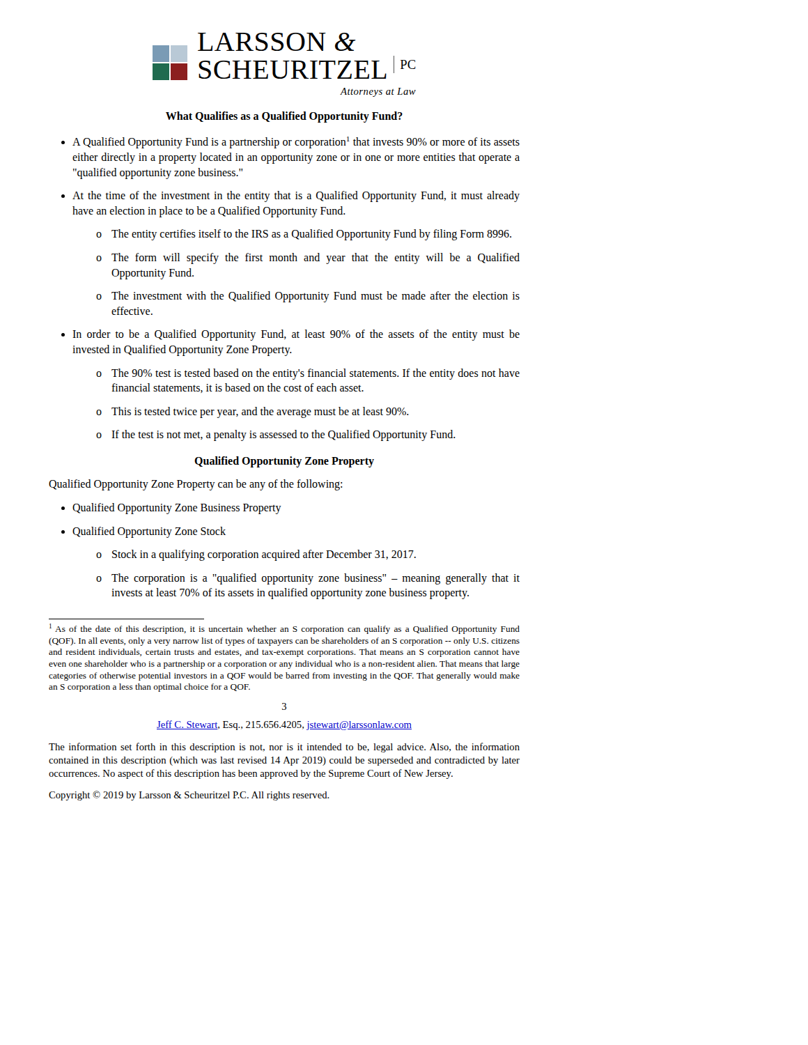LARSSON &
SCHEURITZEL PC
Attorneys at Law
What Qualifies as a Qualified Opportunity Fund?
A Qualified Opportunity Fund is a partnership or corporation1 that invests 90% or more of its assets either directly in a property located in an opportunity zone or in one or more entities that operate a "qualified opportunity zone business."
At the time of the investment in the entity that is a Qualified Opportunity Fund, it must already have an election in place to be a Qualified Opportunity Fund.
The entity certifies itself to the IRS as a Qualified Opportunity Fund by filing Form 8996.
The form will specify the first month and year that the entity will be a Qualified Opportunity Fund.
The investment with the Qualified Opportunity Fund must be made after the election is effective.
In order to be a Qualified Opportunity Fund, at least 90% of the assets of the entity must be invested in Qualified Opportunity Zone Property.
The 90% test is tested based on the entity's financial statements. If the entity does not have financial statements, it is based on the cost of each asset.
This is tested twice per year, and the average must be at least 90%.
If the test is not met, a penalty is assessed to the Qualified Opportunity Fund.
Qualified Opportunity Zone Property
Qualified Opportunity Zone Property can be any of the following:
Qualified Opportunity Zone Business Property
Qualified Opportunity Zone Stock
Stock in a qualifying corporation acquired after December 31, 2017.
The corporation is a "qualified opportunity zone business" – meaning generally that it invests at least 70% of its assets in qualified opportunity zone business property.
1 As of the date of this description, it is uncertain whether an S corporation can qualify as a Qualified Opportunity Fund (QOF). In all events, only a very narrow list of types of taxpayers can be shareholders of an S corporation -- only U.S. citizens and resident individuals, certain trusts and estates, and tax-exempt corporations. That means an S corporation cannot have even one shareholder who is a partnership or a corporation or any individual who is a non-resident alien. That means that large categories of otherwise potential investors in a QOF would be barred from investing in the QOF. That generally would make an S corporation a less than optimal choice for a QOF.
3
Jeff C. Stewart, Esq., 215.656.4205, jstewart@larssonlaw.com
The information set forth in this description is not, nor is it intended to be, legal advice. Also, the information contained in this description (which was last revised 14 Apr 2019) could be superseded and contradicted by later occurrences. No aspect of this description has been approved by the Supreme Court of New Jersey.
Copyright © 2019 by Larsson & Scheuritzel P.C. All rights reserved.